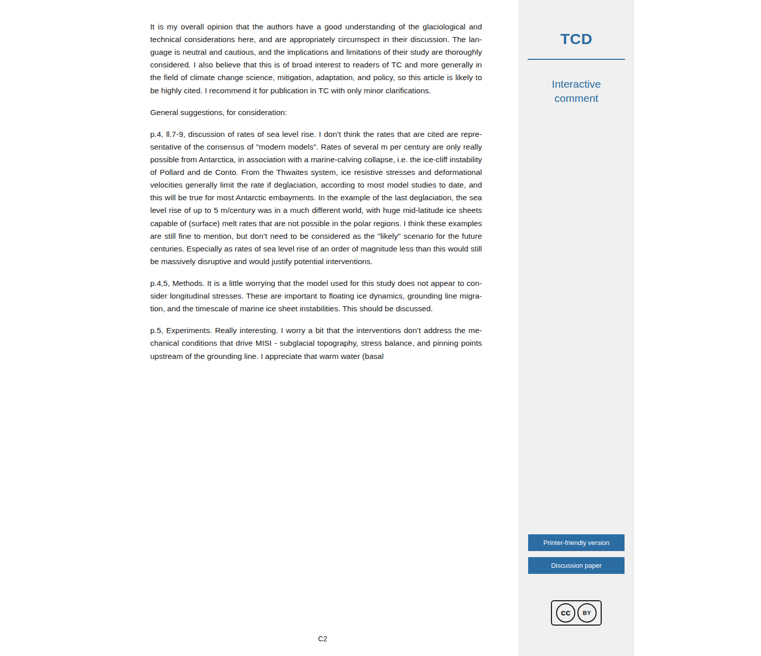TCD
Interactive
comment
Printer-friendly version Discussion paper
cc BY
It is my overall opinion that the authors have a good understanding of the glaciological and technical considerations here, and are appropriately circumspect in their discussion. The language is neutral and cautious, and the implications and limitations of their study are thoroughly considered. I also believe that this is of broad interest to readers of TC and more generally in the field of climate change science, mitigation, adaptation, and policy, so this article is likely to be highly cited. I recommend it for publication in TC with only minor clarifications.
General suggestions, for consideration:
p.4, ll.7-9, discussion of rates of sea level rise. I don’t think the rates that are cited are representative of the consensus of "modern models". Rates of several m per century are only really possible from Antarctica, in association with a marine-calving collapse, i.e. the ice-cliff instability of Pollard and de Conto. From the Thwaites system, ice resistive stresses and deformational velocities generally limit the rate if deglaciation, according to most model studies to date, and this will be true for most Antarctic embayments. In the example of the last deglaciation, the sea level rise of up to 5 m/century was in a much different world, with huge mid-latitude ice sheets capable of (surface) melt rates that are not possible in the polar regions. I think these examples are still fine to mention, but don’t need to be considered as the "likely" scenario for the future centuries. Especially as rates of sea level rise of an order of magnitude less than this would still be massively disruptive and would justify potential interventions.
p.4,5, Methods. It is a little worrying that the model used for this study does not appear to consider longitudinal stresses. These are important to floating ice dynamics, grounding line migration, and the timescale of marine ice sheet instabilities. This should be discussed.
p.5, Experiments. Really interesting. I worry a bit that the interventions don’t address the mechanical conditions that drive MISI - subglacial topography, stress balance, and pinning points upstream of the grounding line. I appreciate that warm water (basal
C2